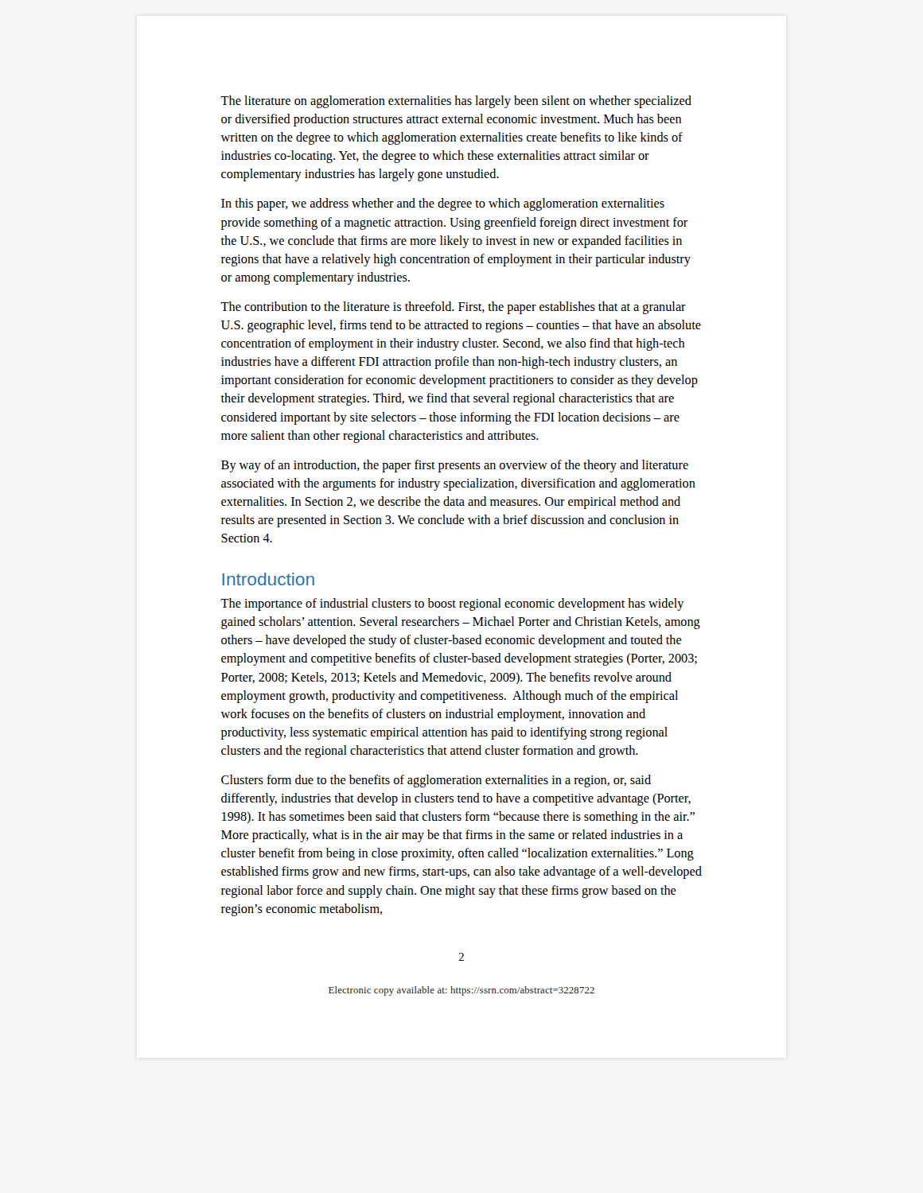The literature on agglomeration externalities has largely been silent on whether specialized or diversified production structures attract external economic investment. Much has been written on the degree to which agglomeration externalities create benefits to like kinds of industries co-locating. Yet, the degree to which these externalities attract similar or complementary industries has largely gone unstudied.
In this paper, we address whether and the degree to which agglomeration externalities provide something of a magnetic attraction. Using greenfield foreign direct investment for the U.S., we conclude that firms are more likely to invest in new or expanded facilities in regions that have a relatively high concentration of employment in their particular industry or among complementary industries.
The contribution to the literature is threefold. First, the paper establishes that at a granular U.S. geographic level, firms tend to be attracted to regions – counties – that have an absolute concentration of employment in their industry cluster. Second, we also find that high-tech industries have a different FDI attraction profile than non-high-tech industry clusters, an important consideration for economic development practitioners to consider as they develop their development strategies. Third, we find that several regional characteristics that are considered important by site selectors – those informing the FDI location decisions – are more salient than other regional characteristics and attributes.
By way of an introduction, the paper first presents an overview of the theory and literature associated with the arguments for industry specialization, diversification and agglomeration externalities. In Section 2, we describe the data and measures. Our empirical method and results are presented in Section 3. We conclude with a brief discussion and conclusion in Section 4.
Introduction
The importance of industrial clusters to boost regional economic development has widely gained scholars’ attention. Several researchers – Michael Porter and Christian Ketels, among others – have developed the study of cluster-based economic development and touted the employment and competitive benefits of cluster-based development strategies (Porter, 2003; Porter, 2008; Ketels, 2013; Ketels and Memedovic, 2009). The benefits revolve around employment growth, productivity and competitiveness. Although much of the empirical work focuses on the benefits of clusters on industrial employment, innovation and productivity, less systematic empirical attention has paid to identifying strong regional clusters and the regional characteristics that attend cluster formation and growth.
Clusters form due to the benefits of agglomeration externalities in a region, or, said differently, industries that develop in clusters tend to have a competitive advantage (Porter, 1998). It has sometimes been said that clusters form “because there is something in the air.” More practically, what is in the air may be that firms in the same or related industries in a cluster benefit from being in close proximity, often called “localization externalities.” Long established firms grow and new firms, start-ups, can also take advantage of a well-developed regional labor force and supply chain. One might say that these firms grow based on the region’s economic metabolism,
2
Electronic copy available at: https://ssrn.com/abstract=3228722